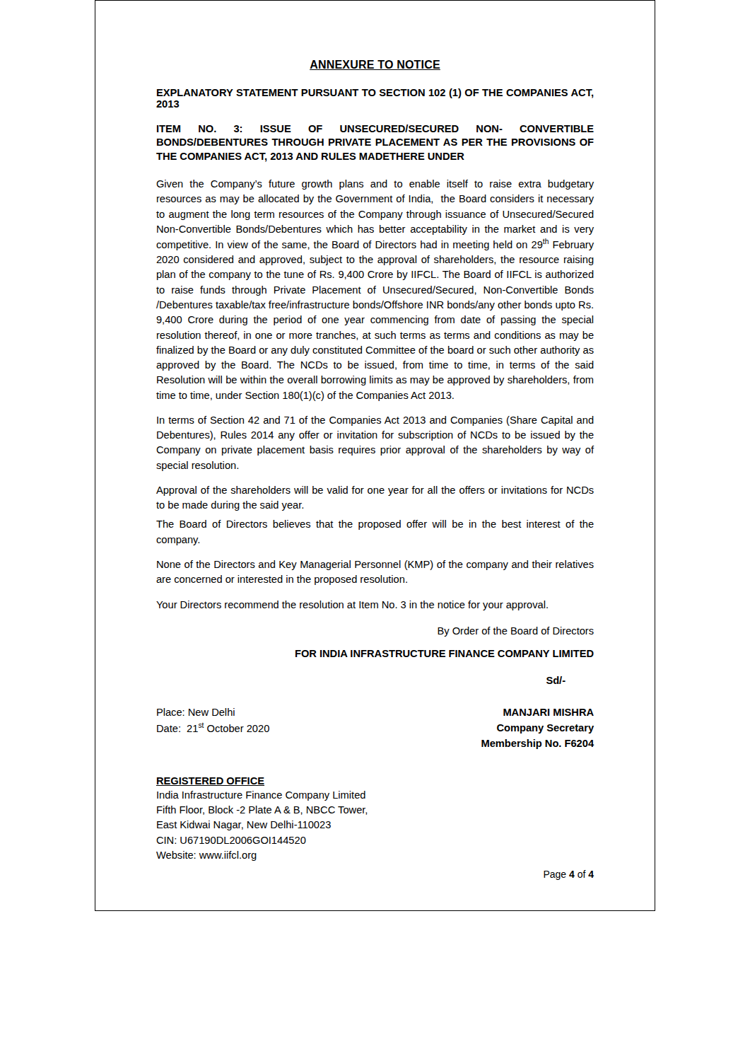ANNEXURE TO NOTICE
EXPLANATORY STATEMENT PURSUANT TO SECTION 102 (1) OF THE COMPANIES ACT, 2013
ITEM NO. 3: ISSUE OF UNSECURED/SECURED NON- CONVERTIBLE BONDS/DEBENTURES THROUGH PRIVATE PLACEMENT AS PER THE PROVISIONS OF THE COMPANIES ACT, 2013 AND RULES MADETHERE UNDER
Given the Company’s future growth plans and to enable itself to raise extra budgetary resources as may be allocated by the Government of India, the Board considers it necessary to augment the long term resources of the Company through issuance of Unsecured/Secured Non-Convertible Bonds/Debentures which has better acceptability in the market and is very competitive. In view of the same, the Board of Directors had in meeting held on 29th February 2020 considered and approved, subject to the approval of shareholders, the resource raising plan of the company to the tune of Rs. 9,400 Crore by IIFCL. The Board of IIFCL is authorized to raise funds through Private Placement of Unsecured/Secured, Non-Convertible Bonds /Debentures taxable/tax free/infrastructure bonds/Offshore INR bonds/any other bonds upto Rs. 9,400 Crore during the period of one year commencing from date of passing the special resolution thereof, in one or more tranches, at such terms as terms and conditions as may be finalized by the Board or any duly constituted Committee of the board or such other authority as approved by the Board. The NCDs to be issued, from time to time, in terms of the said Resolution will be within the overall borrowing limits as may be approved by shareholders, from time to time, under Section 180(1)(c) of the Companies Act 2013.
In terms of Section 42 and 71 of the Companies Act 2013 and Companies (Share Capital and Debentures), Rules 2014 any offer or invitation for subscription of NCDs to be issued by the Company on private placement basis requires prior approval of the shareholders by way of special resolution.
Approval of the shareholders will be valid for one year for all the offers or invitations for NCDs to be made during the said year.
The Board of Directors believes that the proposed offer will be in the best interest of the company.
None of the Directors and Key Managerial Personnel (KMP) of the company and their relatives are concerned or interested in the proposed resolution.
Your Directors recommend the resolution at Item No. 3 in the notice for your approval.
By Order of the Board of Directors
FOR INDIA INFRASTRUCTURE FINANCE COMPANY LIMITED
Sd/-
| Place: New Delhi Date: 21 st October 2020 | MANJARI MISHRA Company Secretary Membership No. F6204 |
REGISTERED OFFICE
India Infrastructure Finance Company Limited
Fifth Floor, Block -2 Plate A & B, NBCC Tower,
East Kidwai Nagar, New Delhi-110023
CIN: U67190DL2006GOI144520
Website: www.iifcl.org
Page 4 of 4